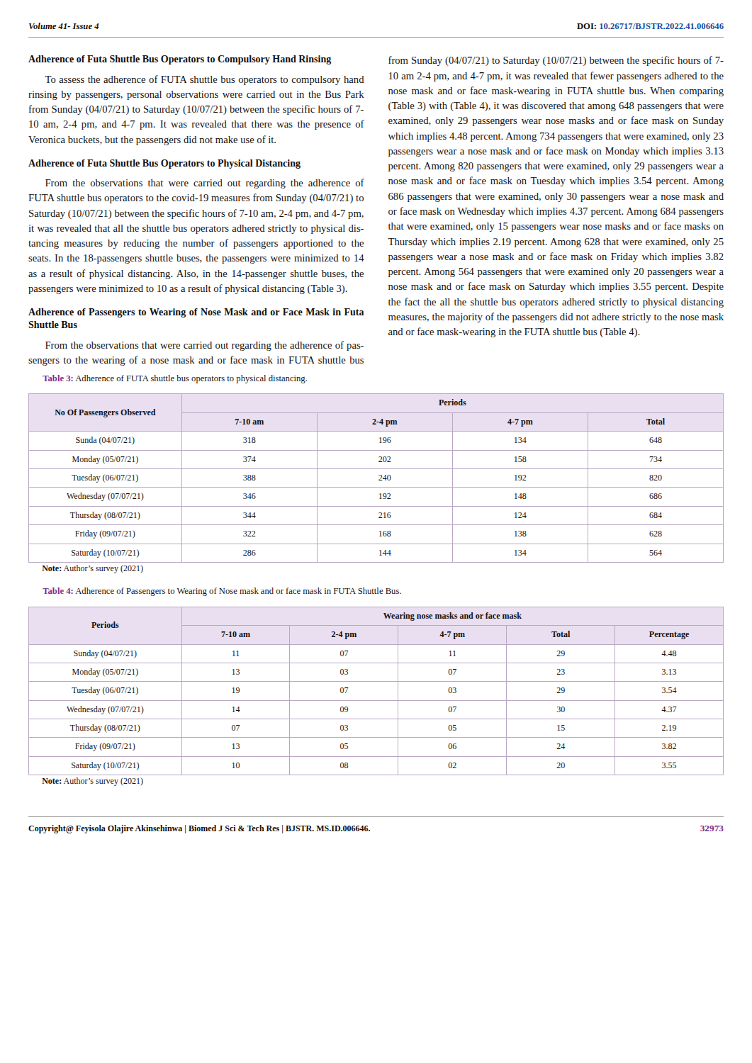Volume 41- Issue 4
DOI: 10.26717/BJSTR.2022.41.006646
Adherence of Futa Shuttle Bus Operators to Compulsory Hand Rinsing
To assess the adherence of FUTA shuttle bus operators to compulsory hand rinsing by passengers, personal observations were carried out in the Bus Park from Sunday (04/07/21) to Saturday (10/07/21) between the specific hours of 7-10 am, 2-4 pm, and 4-7 pm. It was revealed that there was the presence of Veronica buckets, but the passengers did not make use of it.
Adherence of Futa Shuttle Bus Operators to Physical Distancing
From the observations that were carried out regarding the adherence of FUTA shuttle bus operators to the covid-19 measures from Sunday (04/07/21) to Saturday (10/07/21) between the specific hours of 7-10 am, 2-4 pm, and 4-7 pm, it was revealed that all the shuttle bus operators adhered strictly to physical distancing measures by reducing the number of passengers apportioned to the seats. In the 18-passengers shuttle buses, the passengers were minimized to 14 as a result of physical distancing. Also, in the 14-passenger shuttle buses, the passengers were minimized to 10 as a result of physical distancing (Table 3).
Adherence of Passengers to Wearing of Nose Mask and or Face Mask in Futa Shuttle Bus
From the observations that were carried out regarding the adherence of passengers to the wearing of a nose mask and or face mask in FUTA shuttle bus from Sunday (04/07/21) to Saturday (10/07/21) between the specific hours of 7-10 am 2-4 pm, and 4-7 pm, it was revealed that fewer passengers adhered to the nose mask and or face mask-wearing in FUTA shuttle bus. When comparing (Table 3) with (Table 4), it was discovered that among 648 passengers that were examined, only 29 passengers wear nose masks and or face mask on Sunday which implies 4.48 percent. Among 734 passengers that were examined, only 23 passengers wear a nose mask and or face mask on Monday which implies 3.13 percent. Among 820 passengers that were examined, only 29 passengers wear a nose mask and or face mask on Tuesday which implies 3.54 percent. Among 686 passengers that were examined, only 30 passengers wear a nose mask and or face mask on Wednesday which implies 4.37 percent. Among 684 passengers that were examined, only 15 passengers wear nose masks and or face masks on Thursday which implies 2.19 percent. Among 628 that were examined, only 25 passengers wear a nose mask and or face mask on Friday which implies 3.82 percent. Among 564 passengers that were examined only 20 passengers wear a nose mask and or face mask on Saturday which implies 3.55 percent. Despite the fact the all the shuttle bus operators adhered strictly to physical distancing measures, the majority of the passengers did not adhere strictly to the nose mask and or face mask-wearing in the FUTA shuttle bus (Table 4).
Table 3: Adherence of FUTA shuttle bus operators to physical distancing.
| No Of Passengers Observed | Periods |
| --- | --- |
| 7-10 am | 2-4 pm | 4-7 pm | Total |
| Sunda (04/07/21) | 318 | 196 | 134 | 648 |
| Monday (05/07/21) | 374 | 202 | 158 | 734 |
| Tuesday (06/07/21) | 388 | 240 | 192 | 820 |
| Wednesday (07/07/21) | 346 | 192 | 148 | 686 |
| Thursday (08/07/21) | 344 | 216 | 124 | 684 |
| Friday (09/07/21) | 322 | 168 | 138 | 628 |
| Saturday (10/07/21) | 286 | 144 | 134 | 564 |
Note: Author’s survey (2021)
Table 4: Adherence of Passengers to Wearing of Nose mask and or face mask in FUTA Shuttle Bus.
| Periods | Wearing nose masks and or face mask |
| --- | --- |
| 7-10 am | 2-4 pm | 4-7 pm | Total | Percentage |
| Sunday (04/07/21) | 11 | 07 | 11 | 29 | 4.48 |
| Monday (05/07/21) | 13 | 03 | 07 | 23 | 3.13 |
| Tuesday (06/07/21) | 19 | 07 | 03 | 29 | 3.54 |
| Wednesday (07/07/21) | 14 | 09 | 07 | 30 | 4.37 |
| Thursday (08/07/21) | 07 | 03 | 05 | 15 | 2.19 |
| Friday (09/07/21) | 13 | 05 | 06 | 24 | 3.82 |
| Saturday (10/07/21) | 10 | 08 | 02 | 20 | 3.55 |
Note: Author’s survey (2021)
Copyright@ Feyisola Olajire Akinsehinwa | Biomed J Sci & Tech Res | BJSTR. MS.ID.006646.
32973